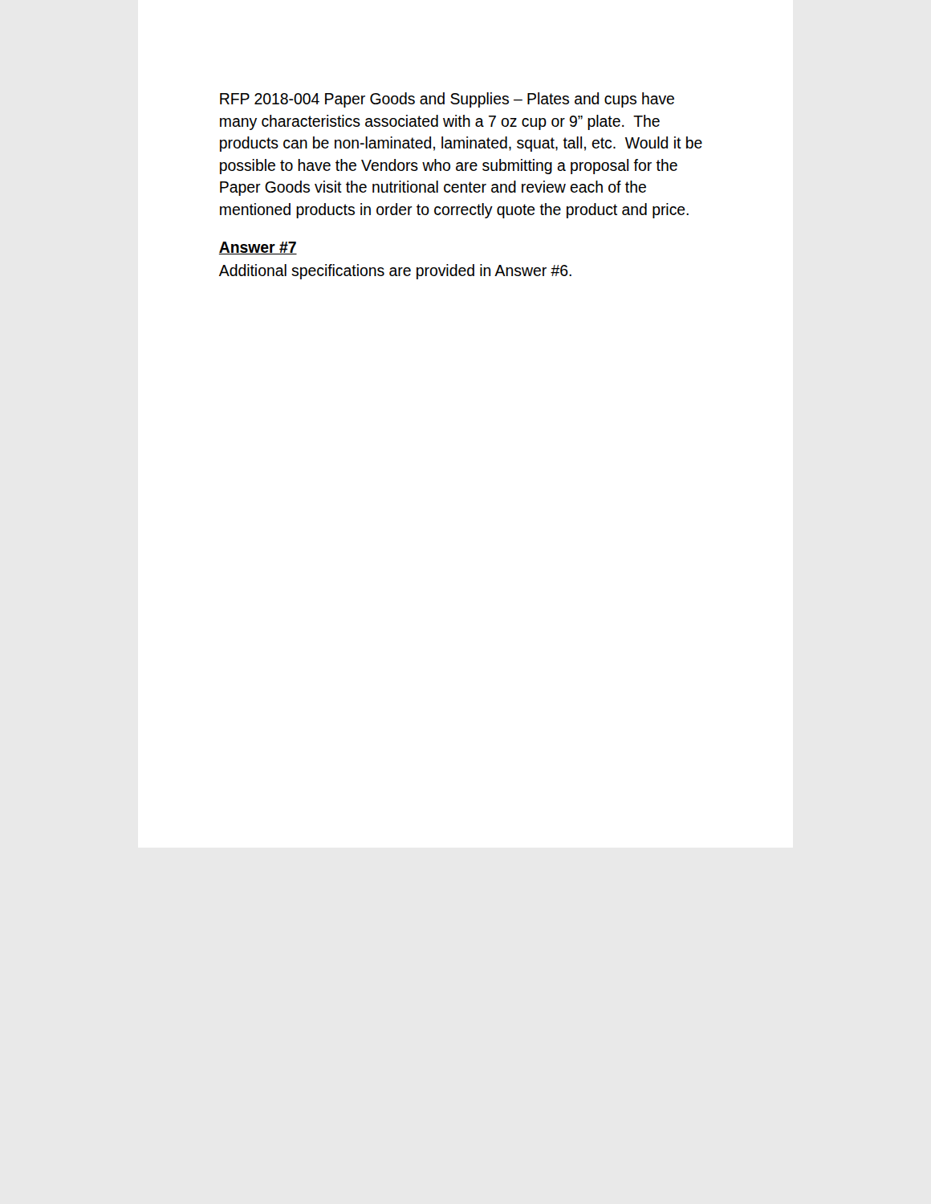RFP 2018-004 Paper Goods and Supplies – Plates and cups have many characteristics associated with a 7 oz cup or 9” plate. The products can be non-laminated, laminated, squat, tall, etc. Would it be possible to have the Vendors who are submitting a proposal for the Paper Goods visit the nutritional center and review each of the mentioned products in order to correctly quote the product and price.
Answer #7
Additional specifications are provided in Answer #6.